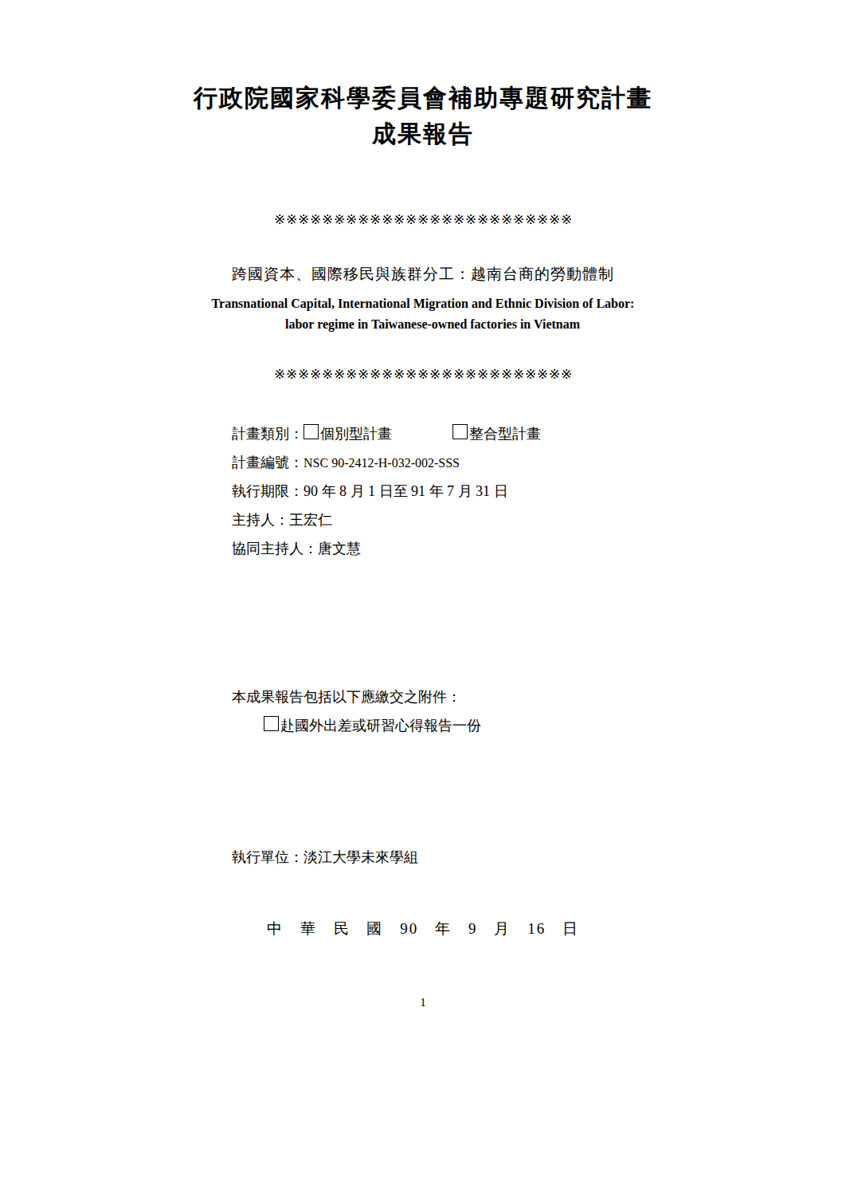行政院國家科學委員會補助專題研究計畫成果報告
※※※※※※※※※※※※※※※※※※※※※※※※※
跨國資本、國際移民與族群分工：越南台商的勞動體制
Transnational Capital, International Migration and Ethnic Division of Labor: labor regime in Taiwanese-owned factories in Vietnam
※※※※※※※※※※※※※※※※※※※※※※※※※
計畫類別： 個別型計畫 整合型計畫
計畫編號：NSC 90-2412-H-032-002-SSS
執行期限：90 年 8 月 1 日至 91 年 7 月 31 日
主持人：王宏仁
協同主持人：唐文慧
本成果報告包括以下應繳交之附件：
赴國外出差或研習心得報告一份
執行單位：淡江大學未來學組
中 華 民 國 90 年 9 月 16 日
1